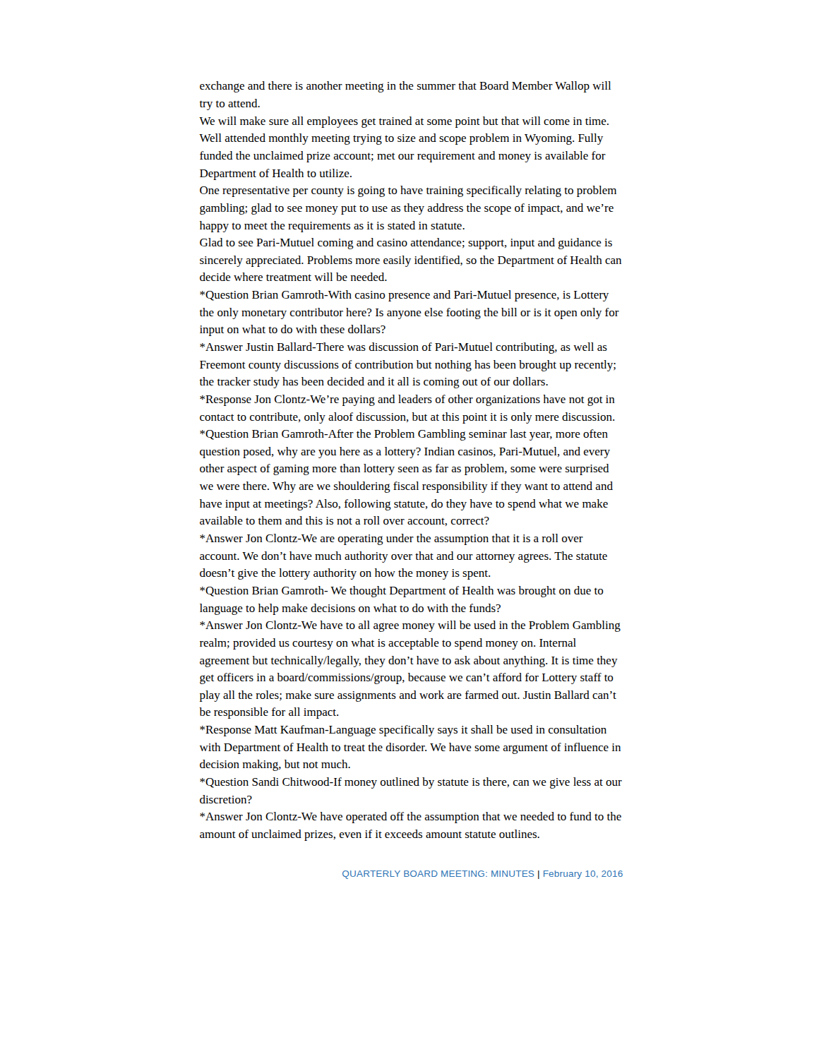exchange and there is another meeting in the summer that Board Member Wallop will try to attend.
We will make sure all employees get trained at some point but that will come in time.
Well attended monthly meeting trying to size and scope problem in Wyoming. Fully funded the unclaimed prize account; met our requirement and money is available for Department of Health to utilize.
One representative per county is going to have training specifically relating to problem gambling; glad to see money put to use as they address the scope of impact, and we’re happy to meet the requirements as it is stated in statute.
Glad to see Pari-Mutuel coming and casino attendance; support, input and guidance is sincerely appreciated. Problems more easily identified, so the Department of Health can decide where treatment will be needed.
*Question Brian Gamroth-With casino presence and Pari-Mutuel presence, is Lottery the only monetary contributor here? Is anyone else footing the bill or is it open only for input on what to do with these dollars?
*Answer Justin Ballard-There was discussion of Pari-Mutuel contributing, as well as Freemont county discussions of contribution but nothing has been brought up recently; the tracker study has been decided and it all is coming out of our dollars.
*Response Jon Clontz-We’re paying and leaders of other organizations have not got in contact to contribute, only aloof discussion, but at this point it is only mere discussion.
*Question Brian Gamroth-After the Problem Gambling seminar last year, more often question posed, why are you here as a lottery? Indian casinos, Pari-Mutuel, and every other aspect of gaming more than lottery seen as far as problem, some were surprised we were there. Why are we shouldering fiscal responsibility if they want to attend and have input at meetings? Also, following statute, do they have to spend what we make available to them and this is not a roll over account, correct?
*Answer Jon Clontz-We are operating under the assumption that it is a roll over account. We don’t have much authority over that and our attorney agrees. The statute doesn’t give the lottery authority on how the money is spent.
*Question Brian Gamroth- We thought Department of Health was brought on due to language to help make decisions on what to do with the funds?
*Answer Jon Clontz-We have to all agree money will be used in the Problem Gambling realm; provided us courtesy on what is acceptable to spend money on. Internal agreement but technically/legally, they don’t have to ask about anything. It is time they get officers in a board/commissions/group, because we can’t afford for Lottery staff to play all the roles; make sure assignments and work are farmed out. Justin Ballard can’t be responsible for all impact.
*Response Matt Kaufman-Language specifically says it shall be used in consultation with Department of Health to treat the disorder. We have some argument of influence in decision making, but not much.
*Question Sandi Chitwood-If money outlined by statute is there, can we give less at our discretion?
*Answer Jon Clontz-We have operated off the assumption that we needed to fund to the amount of unclaimed prizes, even if it exceeds amount statute outlines.
QUARTERLY BOARD MEETING: MINUTES | February 10, 2016